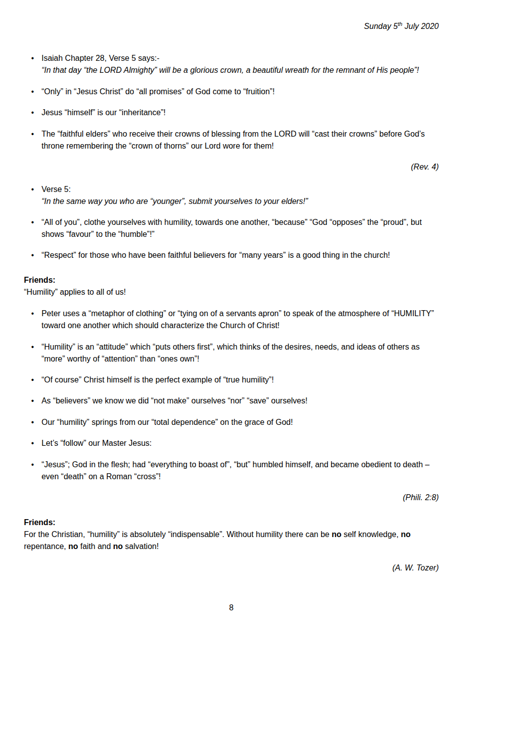Sunday 5th July 2020
Isaiah Chapter 28, Verse 5 says:-
“In that day “the LORD Almighty” will be a glorious crown, a beautiful wreath for the remnant of His people”!
“Only” in “Jesus Christ” do “all promises” of God come to “fruition”!
Jesus “himself” is our “inheritance”!
The “faithful elders” who receive their crowns of blessing from the LORD will “cast their crowns” before God’s throne remembering the “crown of thorns” our Lord wore for them!
(Rev. 4)
Verse 5:
“In the same way you who are “younger”, submit yourselves to your elders!”
“All of you”, clothe yourselves with humility, towards one another, “because” “God “opposes” the “proud”, but shows “favour” to the “humble”!”
“Respect” for those who have been faithful believers for “many years” is a good thing in the church!
Friends:
“Humility” applies to all of us!
Peter uses a “metaphor of clothing” or “tying on of a servants apron” to speak of the atmosphere of “HUMILITY” toward one another which should characterize the Church of Christ!
“Humility” is an “attitude” which “puts others first”, which thinks of the desires, needs, and ideas of others as “more” worthy of “attention” than “ones own”!
“Of course” Christ himself is the perfect example of “true humility”!
As “believers” we know we did “not make” ourselves “nor” “save” ourselves!
Our “humility” springs from our “total dependence” on the grace of God!
Let’s “follow” our Master Jesus:
“Jesus”; God in the flesh; had “everything to boast of”, “but” humbled himself, and became obedient to death – even “death” on a Roman “cross”!
(Phili. 2:8)
Friends:
For the Christian, “humility” is absolutely “indispensable”. Without humility there can be no self knowledge, no repentance, no faith and no salvation!
(A. W. Tozer)
8